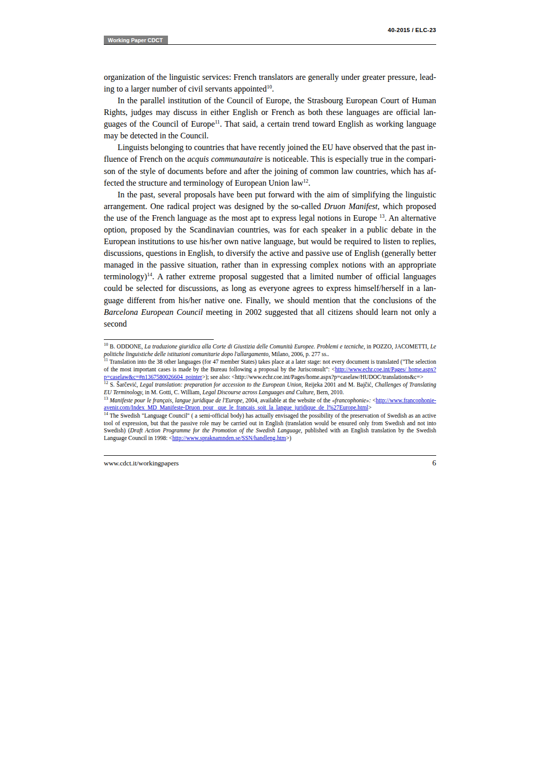40-2015 / ELC-23
Working Paper CDCT
organization of the linguistic services: French translators are generally under greater pressure, leading to a larger number of civil servants appointed10.
In the parallel institution of the Council of Europe, the Strasbourg European Court of Human Rights, judges may discuss in either English or French as both these languages are official languages of the Council of Europe11. That said, a certain trend toward English as working language may be detected in the Council.
Linguists belonging to countries that have recently joined the EU have observed that the past influence of French on the acquis communautaire is noticeable. This is especially true in the comparison of the style of documents before and after the joining of common law countries, which has affected the structure and terminology of European Union law12.
In the past, several proposals have been put forward with the aim of simplifying the linguistic arrangement. One radical project was designed by the so-called Druon Manifest, which proposed the use of the French language as the most apt to express legal notions in Europe 13. An alternative option, proposed by the Scandinavian countries, was for each speaker in a public debate in the European institutions to use his/her own native language, but would be required to listen to replies, discussions, questions in English, to diversify the active and passive use of English (generally better managed in the passive situation, rather than in expressing complex notions with an appropriate terminology)14. A rather extreme proposal suggested that a limited number of official languages could be selected for discussions, as long as everyone agrees to express himself/herself in a language different from his/her native one. Finally, we should mention that the conclusions of the Barcelona European Council meeting in 2002 suggested that all citizens should learn not only a second
10 B. ODDONE, La traduzione giuridica alla Corte di Giustizia delle Comunità Europee. Problemi e tecniche, in POZZO, JACOMETTI, Le politiche linguistiche delle istituzioni comunitarie dopo l'allargamento, Milano, 2006, p. 277 ss..
11 Translation into the 38 other languages (for 47 member States) takes place at a later stage: not every document is translated ("The selection of the most important cases is made by the Bureau following a proposal by the Jurisconsult": <http://www.echr.coe.int/Pages/ home.aspx?p=caselaw&c=#n1367580026604_pointer>); see also: <http://www.echr.coe.int/Pages/home.aspx?p=caselaw/HUDOC/translations&c=>
12 S. Šarčević, Legal translation: preparation for accession to the European Union, Reijeka 2001 and M. Bajčić, Challenges of Translating EU Terminology, in M. Gotti, C. William, Legal Discourse across Languages and Culture, Bern, 2010.
13 Manifeste pour le français, langue juridique de l'Europe, 2004, available at the website of the «francophonie»: <http://www.francophonie-avenir.com/Index_MD_Manifeste-Druon_pour_ que_le_francais_soit_la_langue_juridique_de_l%27Europe.html>
14 The Swedish "Language Council" ( a semi-official body) has actually envisaged the possibility of the preservation of Swedish as an active tool of expression, but that the passive role may be carried out in English (translation would be ensured only from Swedish and not into Swedish) (Draft Action Programme for the Promotion of the Swedish Language, published with an English translation by the Swedish Language Council in 1998: <http://www.spraknamnden.se/SSN/handleng.htm>)
www.cdct.it/workingpapers
6